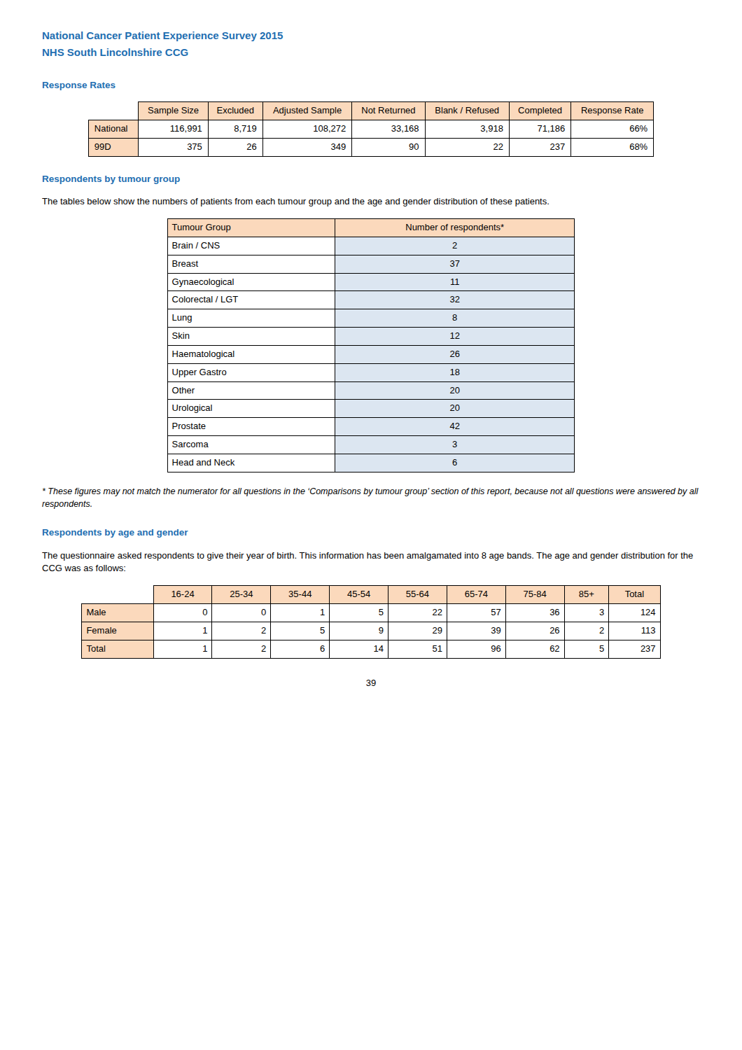National Cancer Patient Experience Survey 2015
NHS South Lincolnshire CCG
Response Rates
| | Sample Size | Excluded | Adjusted Sample | Not Returned | Blank / Refused | Completed | Response Rate |
| National | 116,991 | 8,719 | 108,272 | 33,168 | 3,918 | 71,186 | 66% |
| 99D | 375 | 26 | 349 | 90 | 22 | 237 | 68% |
Respondents by tumour group
The tables below show the numbers of patients from each tumour group and the age and gender distribution of these patients.
| Tumour Group | Number of respondents* |
| --- | --- |
| Brain / CNS | 2 |
| Breast | 37 |
| Gynaecological | 11 |
| Colorectal / LGT | 32 |
| Lung | 8 |
| Skin | 12 |
| Haematological | 26 |
| Upper Gastro | 18 |
| Other | 20 |
| Urological | 20 |
| Prostate | 42 |
| Sarcoma | 3 |
| Head and Neck | 6 |
* These figures may not match the numerator for all questions in the ‘Comparisons by tumour group’ section of this report, because not all questions were answered by all respondents.
Respondents by age and gender
The questionnaire asked respondents to give their year of birth. This information has been amalgamated into 8 age bands. The age and gender distribution for the CCG was as follows:
| | 16-24 | 25-34 | 35-44 | 45-54 | 55-64 | 65-74 | 75-84 | 85+ | Total |
| Male | 0 | 0 | 1 | 5 | 22 | 57 | 36 | 3 | 124 |
| Female | 1 | 2 | 5 | 9 | 29 | 39 | 26 | 2 | 113 |
| Total | 1 | 2 | 6 | 14 | 51 | 96 | 62 | 5 | 237 |
39